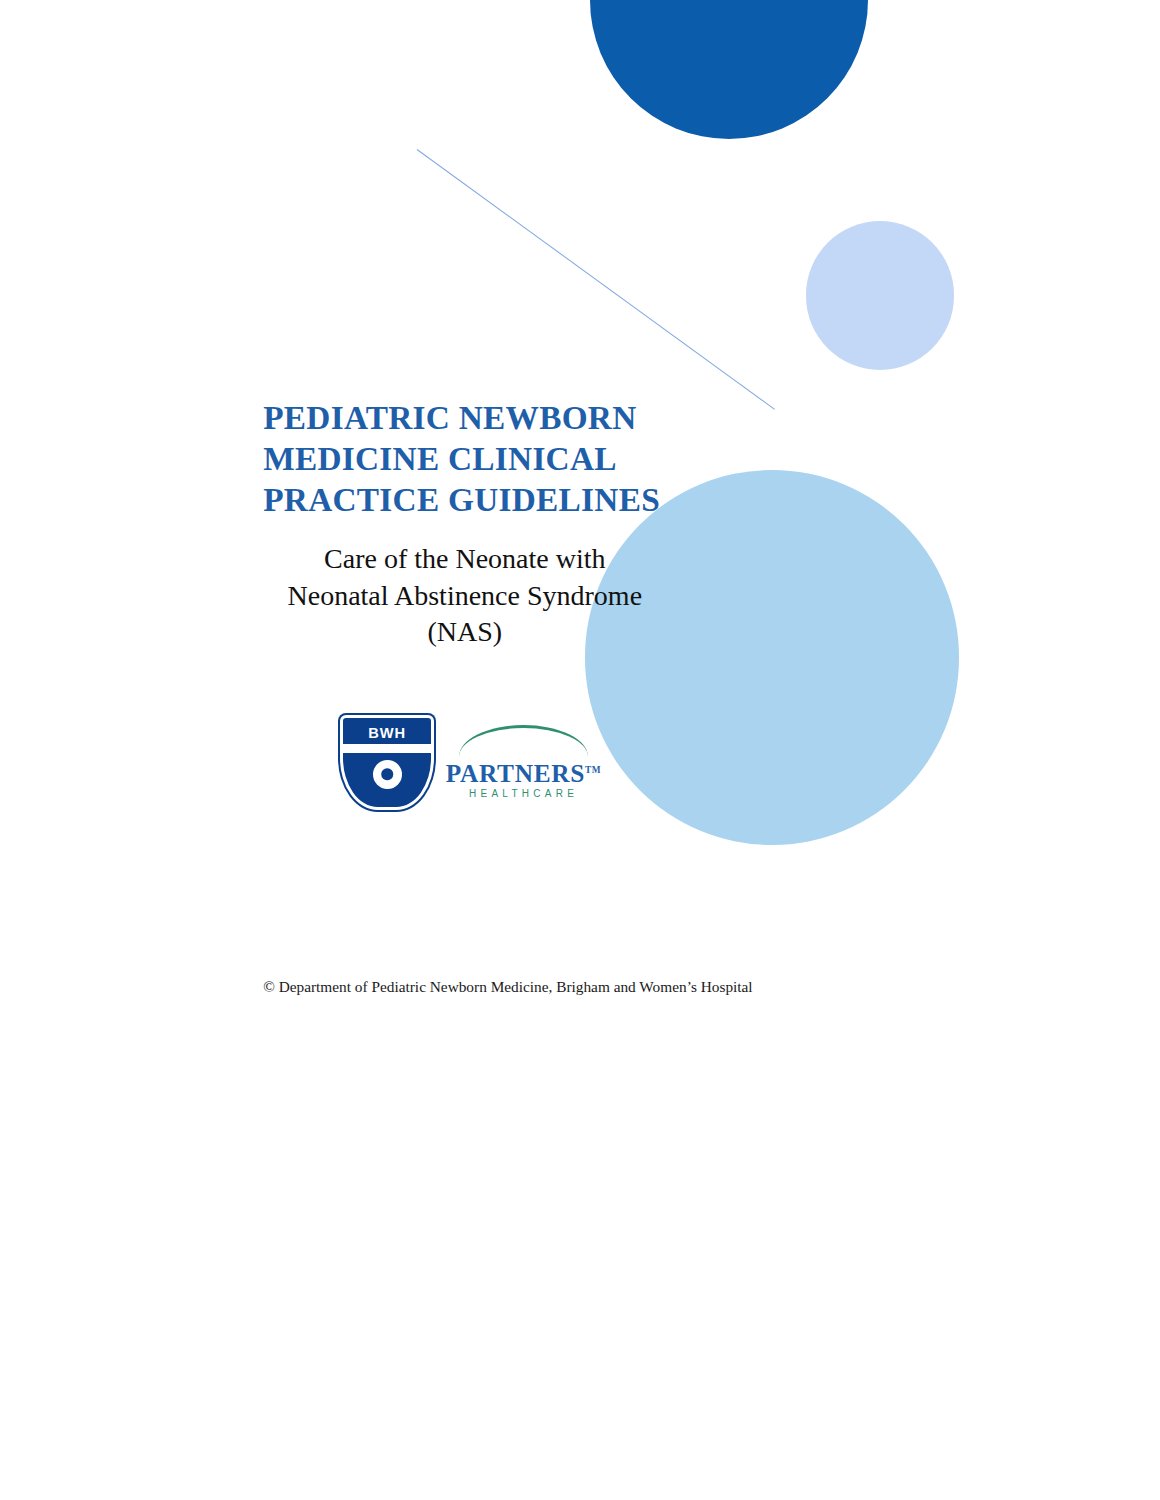PEDIATRIC NEWBORN
MEDICINE CLINICAL
PRACTICE GUIDELINES
Care of the Neonate with Neonatal Abstinence Syndrome (NAS)
BWH
PARTNERSTM
HEALTHCARE
© Department of Pediatric Newborn Medicine, Brigham and Women’s Hospital